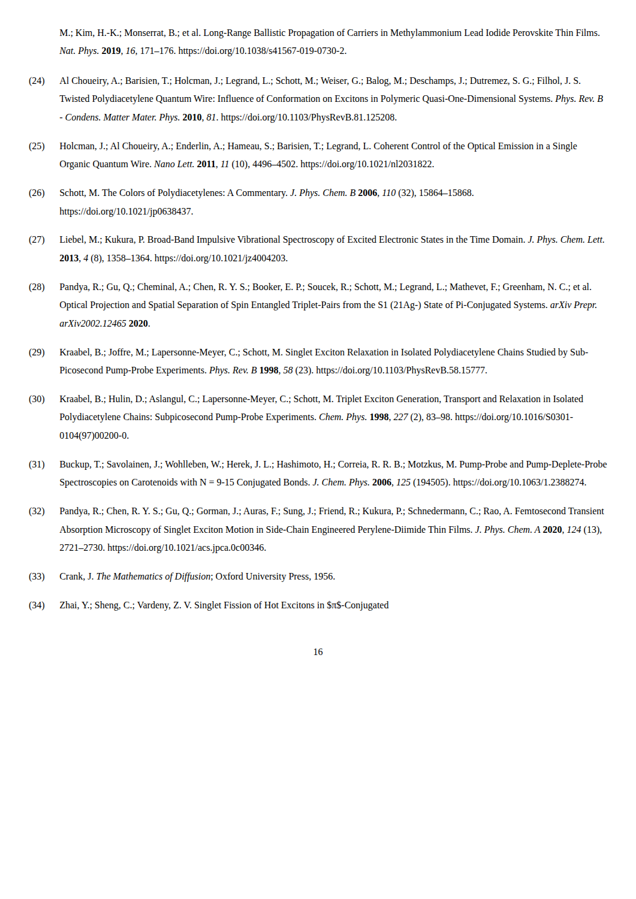M.; Kim, H.-K.; Monserrat, B.; et al. Long-Range Ballistic Propagation of Carriers in Methylammonium Lead Iodide Perovskite Thin Films. Nat. Phys. 2019, 16, 171–176. https://doi.org/10.1038/s41567-019-0730-2.
(24) Al Choueiry, A.; Barisien, T.; Holcman, J.; Legrand, L.; Schott, M.; Weiser, G.; Balog, M.; Deschamps, J.; Dutremez, S. G.; Filhol, J. S. Twisted Polydiacetylene Quantum Wire: Influence of Conformation on Excitons in Polymeric Quasi-One-Dimensional Systems. Phys. Rev. B - Condens. Matter Mater. Phys. 2010, 81. https://doi.org/10.1103/PhysRevB.81.125208.
(25) Holcman, J.; Al Choueiry, A.; Enderlin, A.; Hameau, S.; Barisien, T.; Legrand, L. Coherent Control of the Optical Emission in a Single Organic Quantum Wire. Nano Lett. 2011, 11 (10), 4496–4502. https://doi.org/10.1021/nl2031822.
(26) Schott, M. The Colors of Polydiacetylenes: A Commentary. J. Phys. Chem. B 2006, 110 (32), 15864–15868. https://doi.org/10.1021/jp0638437.
(27) Liebel, M.; Kukura, P. Broad-Band Impulsive Vibrational Spectroscopy of Excited Electronic States in the Time Domain. J. Phys. Chem. Lett. 2013, 4 (8), 1358–1364. https://doi.org/10.1021/jz4004203.
(28) Pandya, R.; Gu, Q.; Cheminal, A.; Chen, R. Y. S.; Booker, E. P.; Soucek, R.; Schott, M.; Legrand, L.; Mathevet, F.; Greenham, N. C.; et al. Optical Projection and Spatial Separation of Spin Entangled Triplet-Pairs from the S1 (21Ag-) State of Pi-Conjugated Systems. arXiv Prepr. arXiv2002.12465 2020.
(29) Kraabel, B.; Joffre, M.; Lapersonne-Meyer, C.; Schott, M. Singlet Exciton Relaxation in Isolated Polydiacetylene Chains Studied by Sub-Picosecond Pump-Probe Experiments. Phys. Rev. B 1998, 58 (23). https://doi.org/10.1103/PhysRevB.58.15777.
(30) Kraabel, B.; Hulin, D.; Aslangul, C.; Lapersonne-Meyer, C.; Schott, M. Triplet Exciton Generation, Transport and Relaxation in Isolated Polydiacetylene Chains: Subpicosecond Pump-Probe Experiments. Chem. Phys. 1998, 227 (2), 83–98. https://doi.org/10.1016/S0301-0104(97)00200-0.
(31) Buckup, T.; Savolainen, J.; Wohlleben, W.; Herek, J. L.; Hashimoto, H.; Correia, R. R. B.; Motzkus, M. Pump-Probe and Pump-Deplete-Probe Spectroscopies on Carotenoids with N = 9-15 Conjugated Bonds. J. Chem. Phys. 2006, 125 (194505). https://doi.org/10.1063/1.2388274.
(32) Pandya, R.; Chen, R. Y. S.; Gu, Q.; Gorman, J.; Auras, F.; Sung, J.; Friend, R.; Kukura, P.; Schnedermann, C.; Rao, A. Femtosecond Transient Absorption Microscopy of Singlet Exciton Motion in Side-Chain Engineered Perylene-Diimide Thin Films. J. Phys. Chem. A 2020, 124 (13), 2721–2730. https://doi.org/10.1021/acs.jpca.0c00346.
(33) Crank, J. The Mathematics of Diffusion; Oxford University Press, 1956.
(34) Zhai, Y.; Sheng, C.; Vardeny, Z. V. Singlet Fission of Hot Excitons in $π$-Conjugated
16